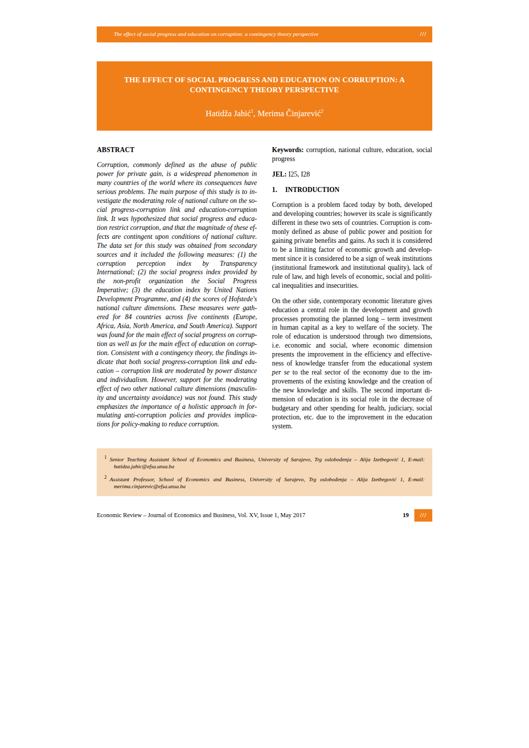The effect of social progress and education on corruption: a contingency theory perspective
///
The effect of social progress and education on corruption: a contingency theory perspective
Hatidža Jahić1, Merima Činjarević2
Abstract
Corruption, commonly defined as the abuse of public power for private gain, is a widespread phenomenon in many countries of the world where its consequences have serious problems. The main purpose of this study is to investigate the moderating role of national culture on the social progress-corruption link and education-corruption link. It was hypothesized that social progress and education restrict corruption, and that the magnitude of these effects are contingent upon conditions of national culture. The data set for this study was obtained from secondary sources and it included the following measures: (1) the corruption perception index by Transparency International; (2) the social progress index provided by the non-profit organization the Social Progress Imperative; (3) the education index by United Nations Development Programme, and (4) the scores of Hofstede's national culture dimensions. These measures were gathered for 84 countries across five continents (Europe, Africa, Asia, North America, and South America). Support was found for the main effect of social progress on corruption as well as for the main effect of education on corruption. Consistent with a contingency theory, the findings indicate that both social progress-corruption link and education – corruption link are moderated by power distance and individualism. However, support for the moderating effect of two other national culture dimensions (masculinity and uncertainty avoidance) was not found. This study emphasizes the importance of a holistic approach in formulating anti-corruption policies and provides implications for policy-making to reduce corruption.
Keywords: corruption, national culture, education, social progress
JEL: I25, I28
1. Introduction
Corruption is a problem faced today by both, developed and developing countries; however its scale is significantly different in these two sets of countries. Corruption is commonly defined as abuse of public power and position for gaining private benefits and gains. As such it is considered to be a limiting factor of economic growth and development since it is considered to be a sign of weak institutions (institutional framework and institutional quality), lack of rule of law, and high levels of economic, social and political inequalities and insecurities.
On the other side, contemporary economic literature gives education a central role in the development and growth processes promoting the planned long – term investment in human capital as a key to welfare of the society. The role of education is understood through two dimensions, i.e. economic and social, where economic dimension presents the improvement in the efficiency and effectiveness of knowledge transfer from the educational system per se to the real sector of the economy due to the improvements of the existing knowledge and the creation of the new knowledge and skills. The second important dimension of education is its social role in the decrease of budgetary and other spending for health, judiciary, social protection, etc. due to the improvement in the education system.
1Senior Teaching Assistant School of Economics and Business, University of Sarajevo, Trg oslobođenja – Alija Izetbegović 1, E-mail: hatidza.jahic@efsa.unsa.ba
2Assistant Professor, School of Economics and Business, University of Sarajevo, Trg oslobođenja – Alija Izetbegović 1, E-mail: merima.cinjarevic@efsa.unsa.ba
Economic Review – Journal of Economics and Business, Vol. XV, Issue 1, May 2017
19
///